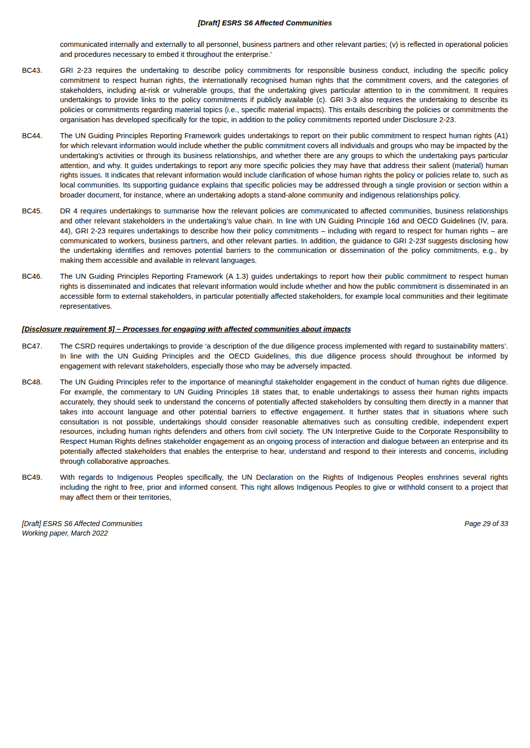[Draft] ESRS S6 Affected Communities
communicated internally and externally to all personnel, business partners and other relevant parties; (v) is reflected in operational policies and procedures necessary to embed it throughout the enterprise.’
BC43.
GRI 2-23 requires the undertaking to describe policy commitments for responsible business conduct, including the specific policy commitment to respect human rights, the internationally recognised human rights that the commitment covers, and the categories of stakeholders, including at-risk or vulnerable groups, that the undertaking gives particular attention to in the commitment. It requires undertakings to provide links to the policy commitments if publicly available (c). GRI 3-3 also requires the undertaking to describe its policies or commitments regarding material topics (i.e., specific material impacts). This entails describing the policies or commitments the organisation has developed specifically for the topic, in addition to the policy commitments reported under Disclosure 2-23.
BC44.
The UN Guiding Principles Reporting Framework guides undertakings to report on their public commitment to respect human rights (A1) for which relevant information would include whether the public commitment covers all individuals and groups who may be impacted by the undertaking’s activities or through its business relationships, and whether there are any groups to which the undertaking pays particular attention, and why. It guides undertakings to report any more specific policies they may have that address their salient (material) human rights issues. It indicates that relevant information would include clarification of whose human rights the policy or policies relate to, such as local communities. Its supporting guidance explains that specific policies may be addressed through a single provision or section within a broader document, for instance, where an undertaking adopts a stand-alone community and indigenous relationships policy.
BC45.
DR 4 requires undertakings to summarise how the relevant policies are communicated to affected communities, business relationships and other relevant stakeholders in the undertaking’s value chain. In line with UN Guiding Principle 16d and OECD Guidelines (IV, para. 44), GRI 2-23 requires undertakings to describe how their policy commitments – including with regard to respect for human rights – are communicated to workers, business partners, and other relevant parties. In addition, the guidance to GRI 2-23f suggests disclosing how the undertaking identifies and removes potential barriers to the communication or dissemination of the policy commitments, e.g., by making them accessible and available in relevant languages.
BC46.
The UN Guiding Principles Reporting Framework (A 1.3) guides undertakings to report how their public commitment to respect human rights is disseminated and indicates that relevant information would include whether and how the public commitment is disseminated in an accessible form to external stakeholders, in particular potentially affected stakeholders, for example local communities and their legitimate representatives.
[Disclosure requirement 5] – Processes for engaging with affected communities about impacts
BC47.
The CSRD requires undertakings to provide ‘a description of the due diligence process implemented with regard to sustainability matters’. In line with the UN Guiding Principles and the OECD Guidelines, this due diligence process should throughout be informed by engagement with relevant stakeholders, especially those who may be adversely impacted.
BC48.
The UN Guiding Principles refer to the importance of meaningful stakeholder engagement in the conduct of human rights due diligence. For example, the commentary to UN Guiding Principles 18 states that, to enable undertakings to assess their human rights impacts accurately, they should seek to understand the concerns of potentially affected stakeholders by consulting them directly in a manner that takes into account language and other potential barriers to effective engagement. It further states that in situations where such consultation is not possible, undertakings should consider reasonable alternatives such as consulting credible, independent expert resources, including human rights defenders and others from civil society. The UN Interpretive Guide to the Corporate Responsibility to Respect Human Rights defines stakeholder engagement as an ongoing process of interaction and dialogue between an enterprise and its potentially affected stakeholders that enables the enterprise to hear, understand and respond to their interests and concerns, including through collaborative approaches.
BC49.
With regards to Indigenous Peoples specifically, the UN Declaration on the Rights of Indigenous Peoples enshrines several rights including the right to free, prior and informed consent. This right allows Indigenous Peoples to give or withhold consent to a project that may affect them or their territories,
[Draft] ESRS S6 Affected Communities
Working paper, March 2022
Page 29 of 33